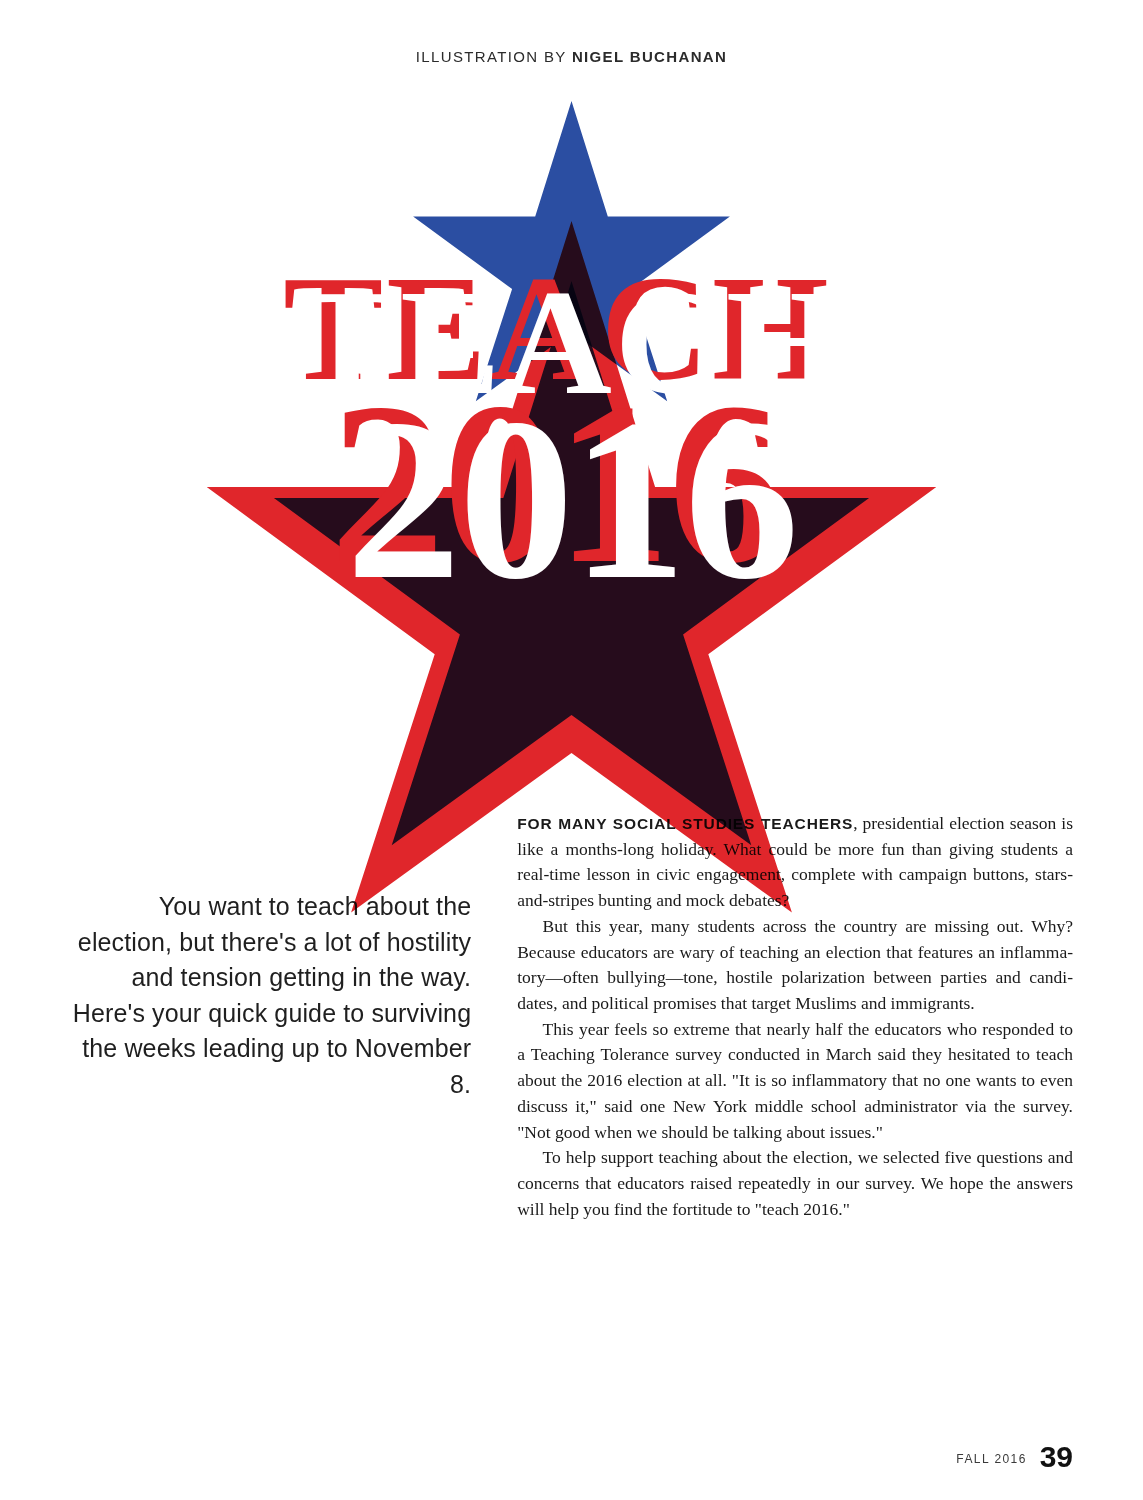ILLUSTRATION BY NIGEL BUCHANAN
TEACH TEACH
2016 2016
You want to teach about the election, but there's a lot of hostility and tension getting in the way. Here's your quick guide to surviving the weeks leading up to November 8.
FOR MANY SOCIAL STUDIES TEACHERS, presidential election season is like a months-long holiday. What could be more fun than giving students a real-time lesson in civic engagement, complete with campaign buttons, stars-and-stripes bunting and mock debates?
But this year, many students across the country are missing out. Why? Because educators are wary of teaching an election that features an inflammatory—often bullying—tone, hostile polarization between parties and candidates, and political promises that target Muslims and immigrants.
This year feels so extreme that nearly half the educators who responded to a Teaching Tolerance survey conducted in March said they hesitated to teach about the 2016 election at all. "It is so inflammatory that no one wants to even discuss it," said one New York middle school administrator via the survey. "Not good when we should be talking about issues."
To help support teaching about the election, we selected five questions and concerns that educators raised repeatedly in our survey. We hope the answers will help you find the fortitude to "teach 2016."
FALL 2016 39